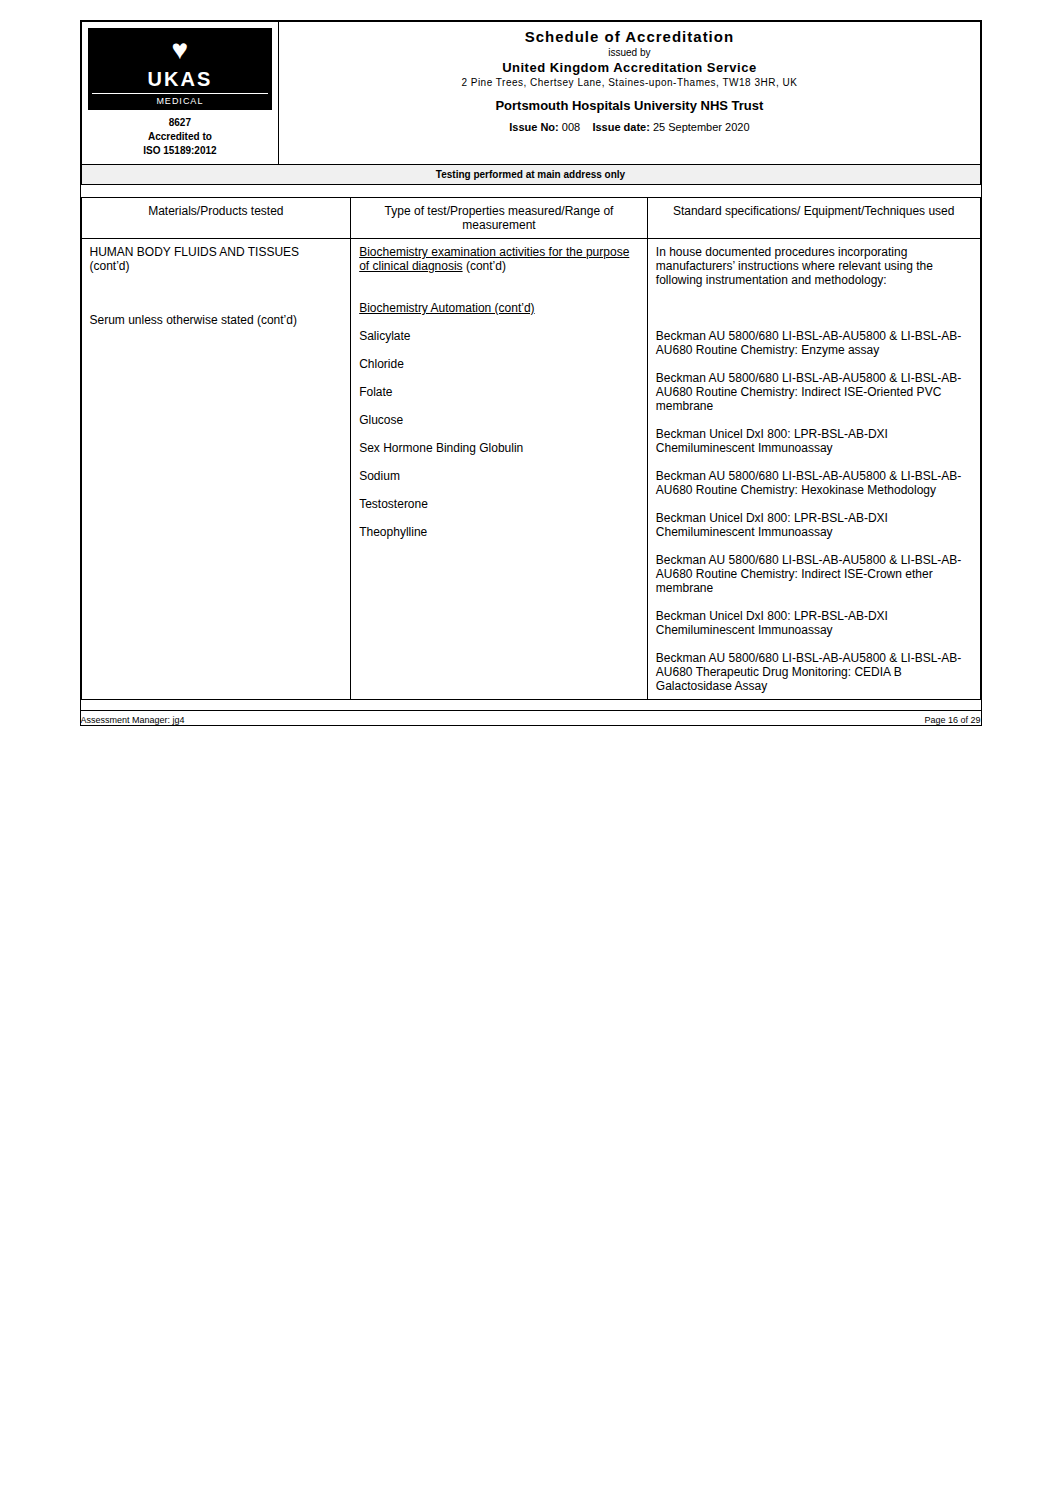| ♥ UKAS MEDICAL 8627 Accredited to ISO 15189:2012 | Schedule of Accreditation issued by United Kingdom Accreditation Service 2 Pine Trees, Chertsey Lane, Staines-upon-Thames, TW18 3HR, UK Portsmouth Hospitals University NHS Trust Issue No: 008 Issue date: 25 September 2020 |
Testing performed at main address only
| Materials/Products tested | Type of test/Properties measured/Range of measurement | Standard specifications/ Equipment/Techniques used |
| --- | --- | --- |
| HUMAN BODY FLUIDS AND TISSUES (cont’d) Serum unless otherwise stated (cont’d) | Biochemistry examination activities for the purpose of clinical diagnosis (cont’d) Biochemistry Automation (cont’d) Salicylate Chloride Folate Glucose Sex Hormone Binding Globulin Sodium Testosterone Theophylline | In house documented procedures incorporating manufacturers’ instructions where relevant using the following instrumentation and methodology: Beckman AU 5800/680 LI-BSL-AB-AU5800 & LI-BSL-AB-AU680 Routine Chemistry: Enzyme assay Beckman AU 5800/680 LI-BSL-AB-AU5800 & LI-BSL-AB-AU680 Routine Chemistry: Indirect ISE-Oriented PVC membrane Beckman Unicel DxI 800: LPR-BSL-AB-DXI Chemiluminescent Immunoassay Beckman AU 5800/680 LI-BSL-AB-AU5800 & LI-BSL-AB-AU680 Routine Chemistry: Hexokinase Methodology Beckman Unicel DxI 800: LPR-BSL-AB-DXI Chemiluminescent Immunoassay Beckman AU 5800/680 LI-BSL-AB-AU5800 & LI-BSL-AB-AU680 Routine Chemistry: Indirect ISE-Crown ether membrane Beckman Unicel DxI 800: LPR-BSL-AB-DXI Chemiluminescent Immunoassay Beckman AU 5800/680 LI-BSL-AB-AU5800 & LI-BSL-AB-AU680 Therapeutic Drug Monitoring: CEDIA B Galactosidase Assay |
Assessment Manager: jg4 Page 16 of 29